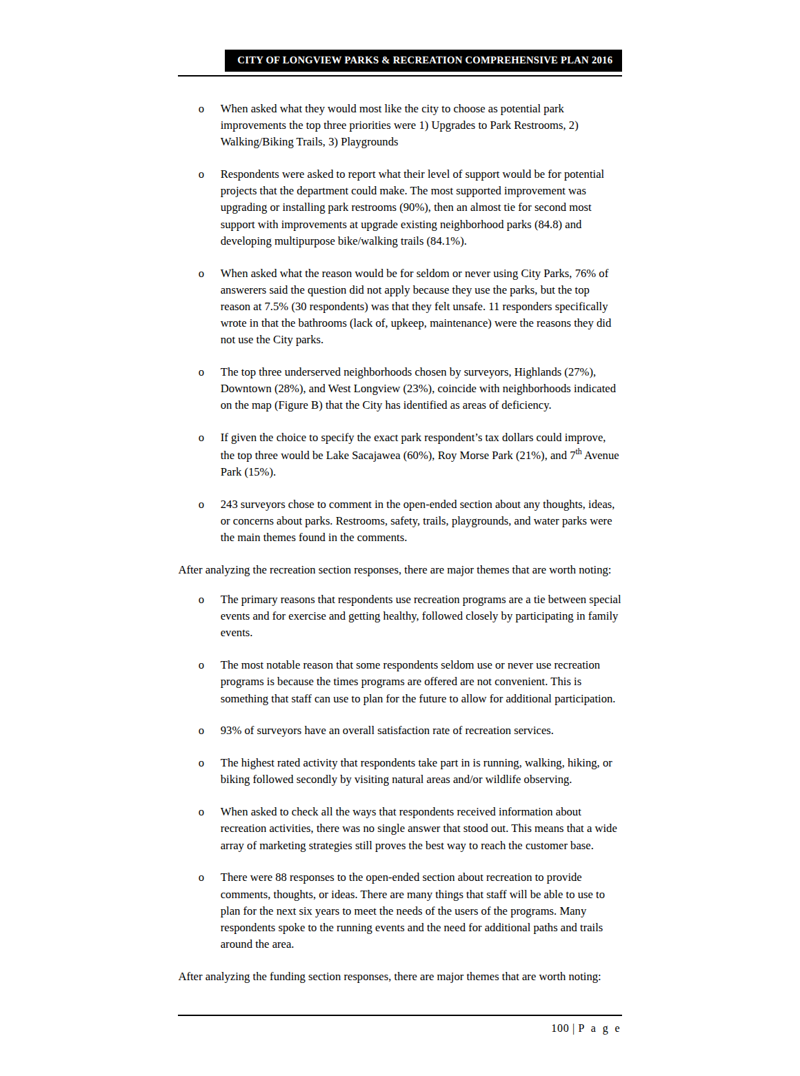CITY OF LONGVIEW PARKS & RECREATION COMPREHENSIVE PLAN 2016
When asked what they would most like the city to choose as potential park improvements the top three priorities were 1) Upgrades to Park Restrooms, 2) Walking/Biking Trails, 3) Playgrounds
Respondents were asked to report what their level of support would be for potential projects that the department could make. The most supported improvement was upgrading or installing park restrooms (90%), then an almost tie for second most support with improvements at upgrade existing neighborhood parks (84.8) and developing multipurpose bike/walking trails (84.1%).
When asked what the reason would be for seldom or never using City Parks, 76% of answerers said the question did not apply because they use the parks, but the top reason at 7.5% (30 respondents) was that they felt unsafe. 11 responders specifically wrote in that the bathrooms (lack of, upkeep, maintenance) were the reasons they did not use the City parks.
The top three underserved neighborhoods chosen by surveyors, Highlands (27%), Downtown (28%), and West Longview (23%), coincide with neighborhoods indicated on the map (Figure B) that the City has identified as areas of deficiency.
If given the choice to specify the exact park respondent’s tax dollars could improve, the top three would be Lake Sacajawea (60%), Roy Morse Park (21%), and 7th Avenue Park (15%).
243 surveyors chose to comment in the open-ended section about any thoughts, ideas, or concerns about parks. Restrooms, safety, trails, playgrounds, and water parks were the main themes found in the comments.
After analyzing the recreation section responses, there are major themes that are worth noting:
The primary reasons that respondents use recreation programs are a tie between special events and for exercise and getting healthy, followed closely by participating in family events.
The most notable reason that some respondents seldom use or never use recreation programs is because the times programs are offered are not convenient. This is something that staff can use to plan for the future to allow for additional participation.
93% of surveyors have an overall satisfaction rate of recreation services.
The highest rated activity that respondents take part in is running, walking, hiking, or biking followed secondly by visiting natural areas and/or wildlife observing.
When asked to check all the ways that respondents received information about recreation activities, there was no single answer that stood out. This means that a wide array of marketing strategies still proves the best way to reach the customer base.
There were 88 responses to the open-ended section about recreation to provide comments, thoughts, or ideas. There are many things that staff will be able to use to plan for the next six years to meet the needs of the users of the programs. Many respondents spoke to the running events and the need for additional paths and trails around the area.
After analyzing the funding section responses, there are major themes that are worth noting:
100 | P a g e